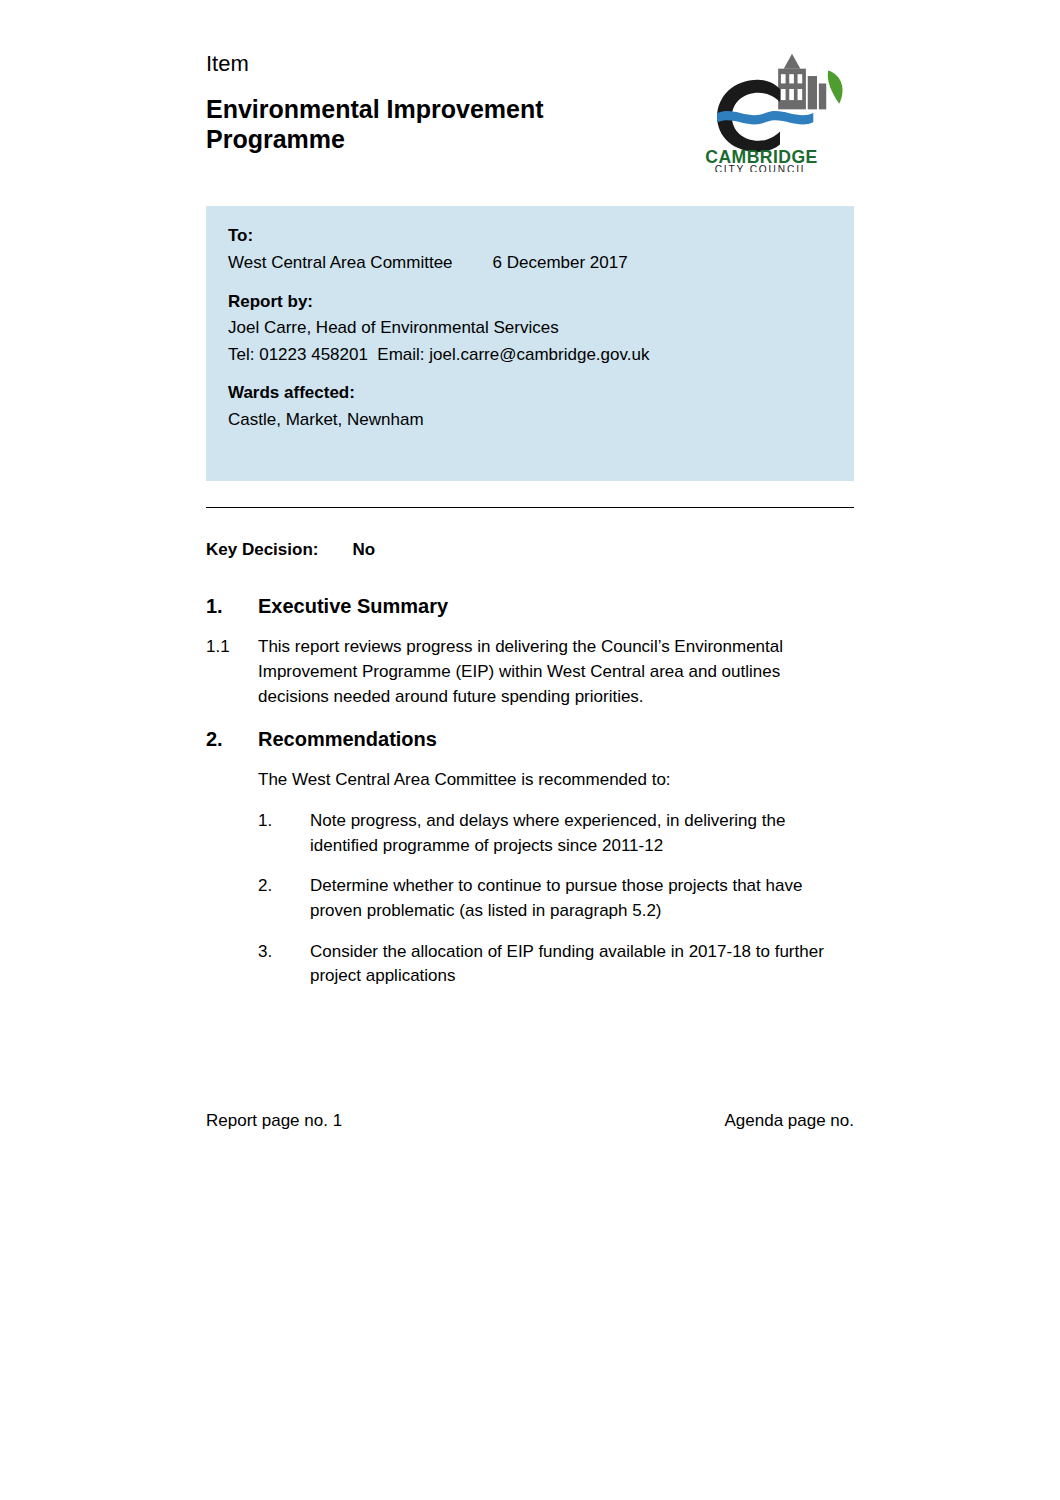Item
Environmental Improvement Programme
CAMBRIDGE CITY COUNCIL
To:
West Central Area Committee 6 December 2017
Report by:
Joel Carre, Head of Environmental Services
Tel: 01223 458201 Email: joel.carre@cambridge.gov.uk
Wards affected:
Castle, Market, Newnham
Key Decision: No
1. Executive Summary
1.1
This report reviews progress in delivering the Council’s Environmental Improvement Programme (EIP) within West Central area and outlines decisions needed around future spending priorities.
2. Recommendations
The West Central Area Committee is recommended to:
1.
Note progress, and delays where experienced, in delivering the identified programme of projects since 2011-12
2.
Determine whether to continue to pursue those projects that have proven problematic (as listed in paragraph 5.2)
3.
Consider the allocation of EIP funding available in 2017-18 to further project applications
Report page no. 1 Agenda page no.